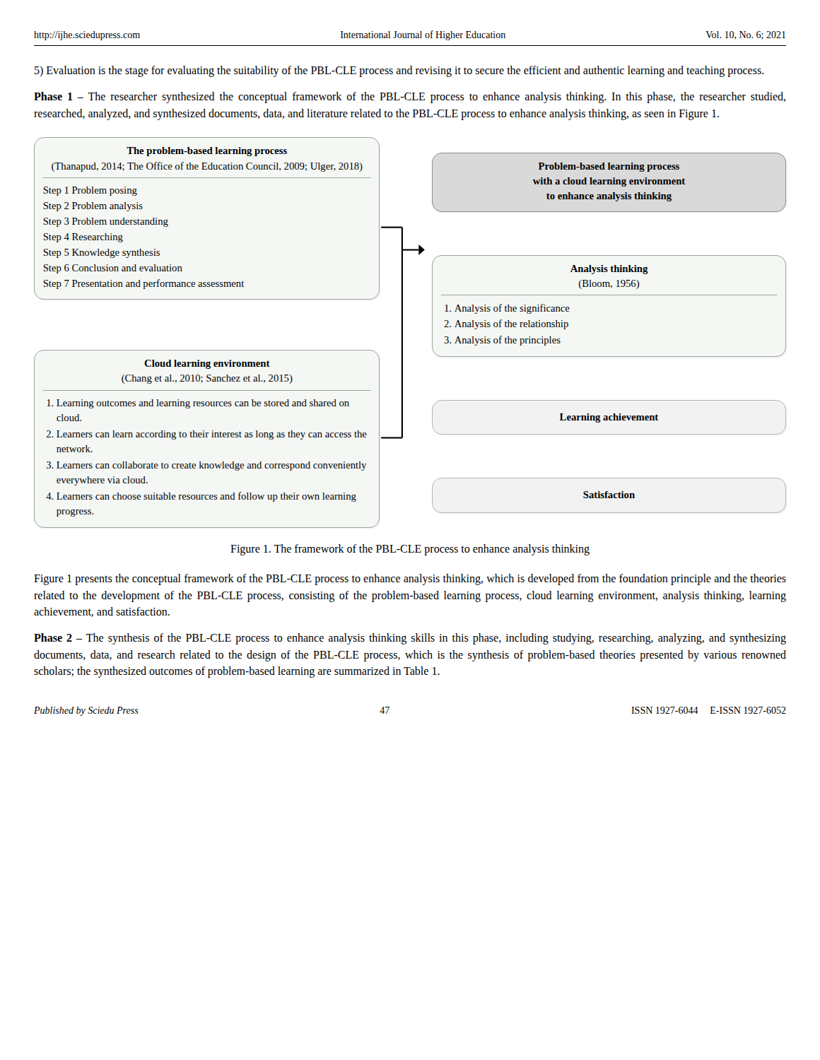http://ijhe.sciedupress.com
International Journal of Higher Education
Vol. 10, No. 6; 2021
5) Evaluation is the stage for evaluating the suitability of the PBL-CLE process and revising it to secure the efficient and authentic learning and teaching process.
Phase 1 – The researcher synthesized the conceptual framework of the PBL-CLE process to enhance analysis thinking. In this phase, the researcher studied, researched, analyzed, and synthesized documents, data, and literature related to the PBL-CLE process to enhance analysis thinking, as seen in Figure 1.
The problem-based learning process
(Thanapud, 2014; The Office of the Education Council, 2009; Ulger, 2018)
Step 1 Problem posing
Step 2 Problem analysis
Step 3 Problem understanding
Step 4 Researching
Step 5 Knowledge synthesis
Step 6 Conclusion and evaluation
Step 7 Presentation and performance assessment
Cloud learning environment
(Chang et al., 2010; Sanchez et al., 2015)
Learning outcomes and learning resources can be stored and shared on cloud.
Learners can learn according to their interest as long as they can access the network.
Learners can collaborate to create knowledge and correspond conveniently everywhere via cloud.
Learners can choose suitable resources and follow up their own learning progress.
Problem-based learning process
with a cloud learning environment
to enhance analysis thinking
Analysis thinking
(Bloom, 1956)
Analysis of the significance
Analysis of the relationship
Analysis of the principles
Learning achievement
Satisfaction
Figure 1. The framework of the PBL-CLE process to enhance analysis thinking
Figure 1 presents the conceptual framework of the PBL-CLE process to enhance analysis thinking, which is developed from the foundation principle and the theories related to the development of the PBL-CLE process, consisting of the problem-based learning process, cloud learning environment, analysis thinking, learning achievement, and satisfaction.
Phase 2 – The synthesis of the PBL-CLE process to enhance analysis thinking skills in this phase, including studying, researching, analyzing, and synthesizing documents, data, and research related to the design of the PBL-CLE process, which is the synthesis of problem-based theories presented by various renowned scholars; the synthesized outcomes of problem-based learning are summarized in Table 1.
Published by Sciedu Press
47
ISSN 1927-6044E-ISSN 1927-6052